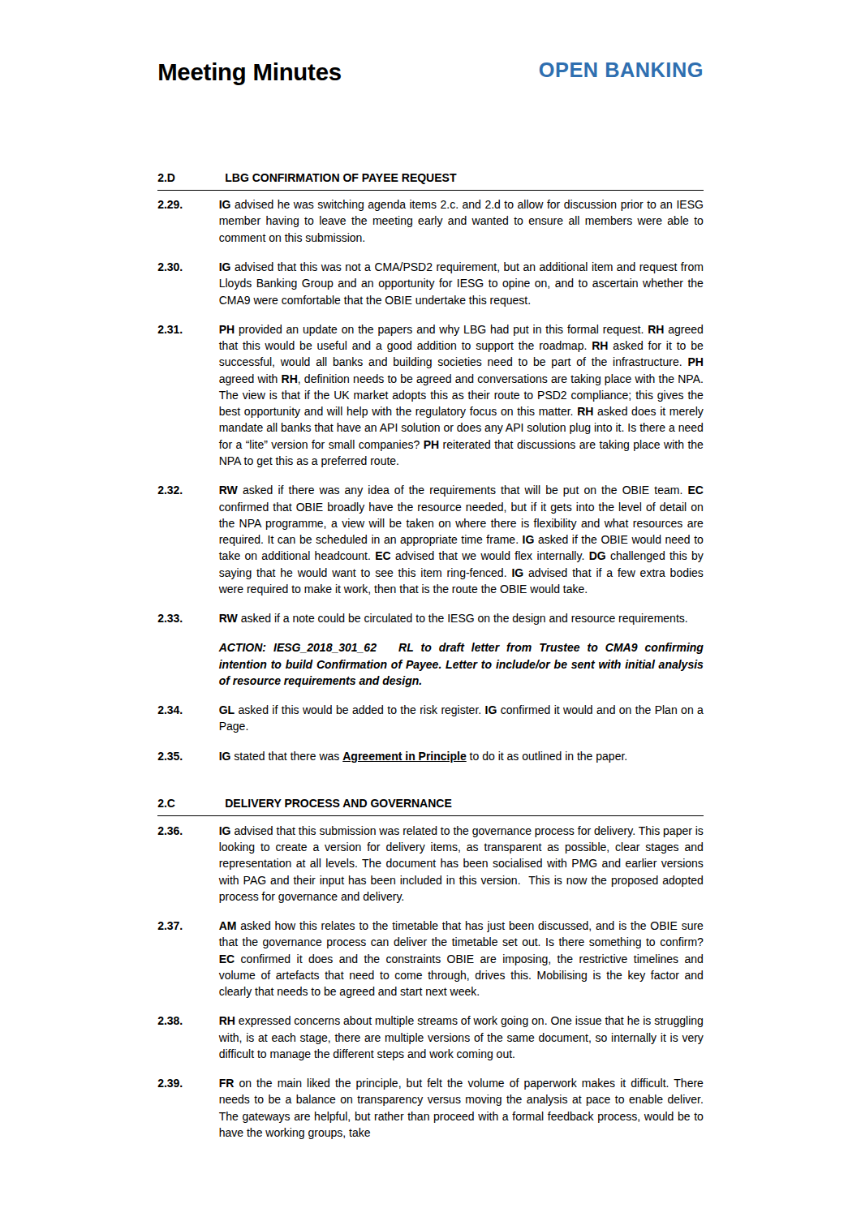Meeting Minutes
OPEN BANKING
2.d LBG Confirmation of Payee Request
2.29.
IG advised he was switching agenda items 2.c. and 2.d to allow for discussion prior to an IESG member having to leave the meeting early and wanted to ensure all members were able to comment on this submission.
2.30.
IG advised that this was not a CMA/PSD2 requirement, but an additional item and request from Lloyds Banking Group and an opportunity for IESG to opine on, and to ascertain whether the CMA9 were comfortable that the OBIE undertake this request.
2.31.
PH provided an update on the papers and why LBG had put in this formal request. RH agreed that this would be useful and a good addition to support the roadmap. RH asked for it to be successful, would all banks and building societies need to be part of the infrastructure. PH agreed with RH, definition needs to be agreed and conversations are taking place with the NPA. The view is that if the UK market adopts this as their route to PSD2 compliance; this gives the best opportunity and will help with the regulatory focus on this matter. RH asked does it merely mandate all banks that have an API solution or does any API solution plug into it. Is there a need for a “lite” version for small companies? PH reiterated that discussions are taking place with the NPA to get this as a preferred route.
2.32.
RW asked if there was any idea of the requirements that will be put on the OBIE team. EC confirmed that OBIE broadly have the resource needed, but if it gets into the level of detail on the NPA programme, a view will be taken on where there is flexibility and what resources are required. It can be scheduled in an appropriate time frame. IG asked if the OBIE would need to take on additional headcount. EC advised that we would flex internally. DG challenged this by saying that he would want to see this item ring-fenced. IG advised that if a few extra bodies were required to make it work, then that is the route the OBIE would take.
2.33.
RW asked if a note could be circulated to the IESG on the design and resource requirements.
ACTION: IESG_2018_301_62 RL to draft letter from Trustee to CMA9 confirming intention to build Confirmation of Payee. Letter to include/or be sent with initial analysis of resource requirements and design.
2.34.
GL asked if this would be added to the risk register. IG confirmed it would and on the Plan on a Page.
2.35.
IG stated that there was Agreement in Principle to do it as outlined in the paper.
2.c Delivery Process and Governance
2.36.
IG advised that this submission was related to the governance process for delivery. This paper is looking to create a version for delivery items, as transparent as possible, clear stages and representation at all levels. The document has been socialised with PMG and earlier versions with PAG and their input has been included in this version. This is now the proposed adopted process for governance and delivery.
2.37.
AM asked how this relates to the timetable that has just been discussed, and is the OBIE sure that the governance process can deliver the timetable set out. Is there something to confirm? EC confirmed it does and the constraints OBIE are imposing, the restrictive timelines and volume of artefacts that need to come through, drives this. Mobilising is the key factor and clearly that needs to be agreed and start next week.
2.38.
RH expressed concerns about multiple streams of work going on. One issue that he is struggling with, is at each stage, there are multiple versions of the same document, so internally it is very difficult to manage the different steps and work coming out.
2.39.
FR on the main liked the principle, but felt the volume of paperwork makes it difficult. There needs to be a balance on transparency versus moving the analysis at pace to enable deliver. The gateways are helpful, but rather than proceed with a formal feedback process, would be to have the working groups, take